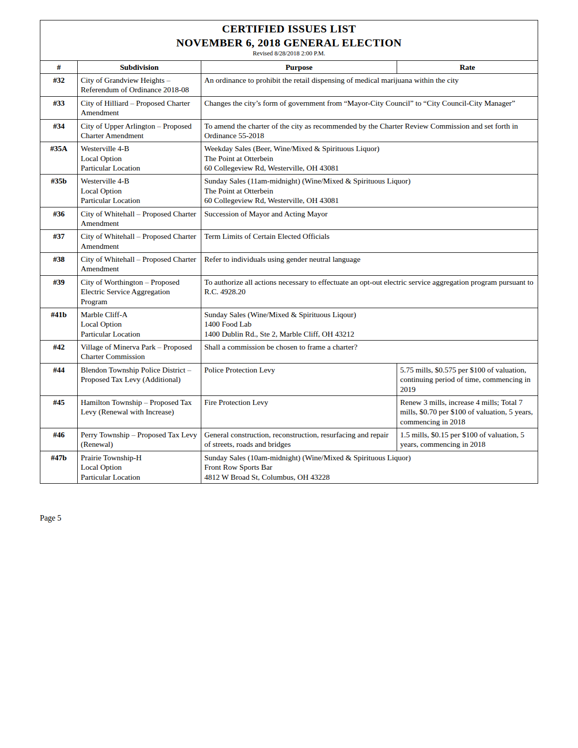| CERTIFIED ISSUES LIST NOVEMBER 6, 2018 GENERAL ELECTION Revised 8/28/2018 2:00 P.M. |
| # | Subdivision | Purpose | Rate |
| #32 | City of Grandview Heights – Referendum of Ordinance 2018-08 | An ordinance to prohibit the retail dispensing of medical marijuana within the city |
| #33 | City of Hilliard – Proposed Charter Amendment | Changes the city’s form of government from “Mayor-City Council” to “City Council-City Manager” |
| #34 | City of Upper Arlington – Proposed Charter Amendment | To amend the charter of the city as recommended by the Charter Review Commission and set forth in Ordinance 55-2018 |
| #35A | Westerville 4-B Local Option Particular Location | Weekday Sales (Beer, Wine/Mixed & Spirituous Liquor) The Point at Otterbein 60 Collegeview Rd, Westerville, OH 43081 |
| #35b | Westerville 4-B Local Option Particular Location | Sunday Sales (11am-midnight) (Wine/Mixed & Spirituous Liquor) The Point at Otterbein 60 Collegeview Rd, Westerville, OH 43081 |
| #36 | City of Whitehall – Proposed Charter Amendment | Succession of Mayor and Acting Mayor |
| #37 | City of Whitehall – Proposed Charter Amendment | Term Limits of Certain Elected Officials |
| #38 | City of Whitehall – Proposed Charter Amendment | Refer to individuals using gender neutral language |
| #39 | City of Worthington – Proposed Electric Service Aggregation Program | To authorize all actions necessary to effectuate an opt-out electric service aggregation program pursuant to R.C. 4928.20 |
| #41b | Marble Cliff-A Local Option Particular Location | Sunday Sales (Wine/Mixed & Spirituous Liqour) 1400 Food Lab 1400 Dublin Rd., Ste 2, Marble Cliff, OH 43212 |
| #42 | Village of Minerva Park – Proposed Charter Commission | Shall a commission be chosen to frame a charter? |
| #44 | Blendon Township Police District – Proposed Tax Levy (Additional) | Police Protection Levy | 5.75 mills, $0.575 per $100 of valuation, continuing period of time, commencing in 2019 |
| #45 | Hamilton Township – Proposed Tax Levy (Renewal with Increase) | Fire Protection Levy | Renew 3 mills, increase 4 mills; Total 7 mills, $0.70 per $100 of valuation, 5 years, commencing in 2018 |
| #46 | Perry Township – Proposed Tax Levy (Renewal) | General construction, reconstruction, resurfacing and repair of streets, roads and bridges | 1.5 mills, $0.15 per $100 of valuation, 5 years, commencing in 2018 |
| #47b | Prairie Township-H Local Option Particular Location | Sunday Sales (10am-midnight) (Wine/Mixed & Spirituous Liquor) Front Row Sports Bar 4812 W Broad St, Columbus, OH 43228 |
Page 5